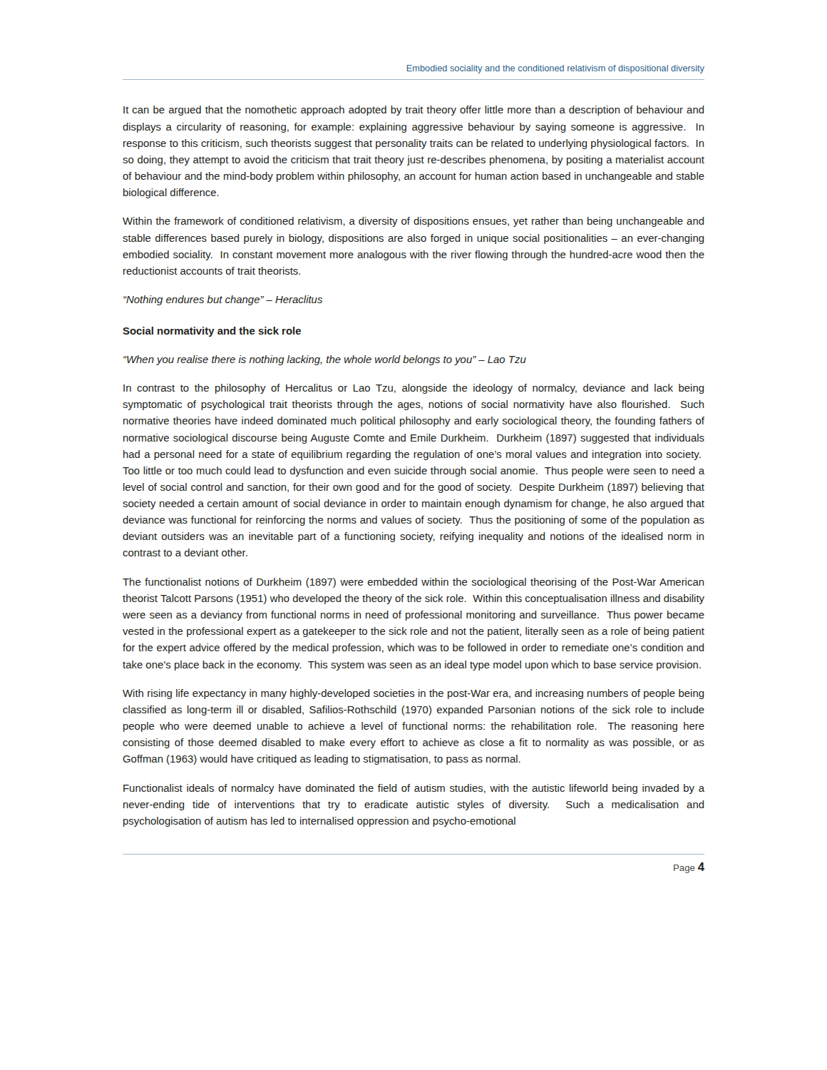Embodied sociality and the conditioned relativism of dispositional diversity
It can be argued that the nomothetic approach adopted by trait theory offer little more than a description of behaviour and displays a circularity of reasoning, for example: explaining aggressive behaviour by saying someone is aggressive. In response to this criticism, such theorists suggest that personality traits can be related to underlying physiological factors. In so doing, they attempt to avoid the criticism that trait theory just re-describes phenomena, by positing a materialist account of behaviour and the mind-body problem within philosophy, an account for human action based in unchangeable and stable biological difference.
Within the framework of conditioned relativism, a diversity of dispositions ensues, yet rather than being unchangeable and stable differences based purely in biology, dispositions are also forged in unique social positionalities – an ever-changing embodied sociality. In constant movement more analogous with the river flowing through the hundred-acre wood then the reductionist accounts of trait theorists.
“Nothing endures but change” – Heraclitus
Social normativity and the sick role
“When you realise there is nothing lacking, the whole world belongs to you” – Lao Tzu
In contrast to the philosophy of Hercalitus or Lao Tzu, alongside the ideology of normalcy, deviance and lack being symptomatic of psychological trait theorists through the ages, notions of social normativity have also flourished. Such normative theories have indeed dominated much political philosophy and early sociological theory, the founding fathers of normative sociological discourse being Auguste Comte and Emile Durkheim. Durkheim (1897) suggested that individuals had a personal need for a state of equilibrium regarding the regulation of one’s moral values and integration into society. Too little or too much could lead to dysfunction and even suicide through social anomie. Thus people were seen to need a level of social control and sanction, for their own good and for the good of society. Despite Durkheim (1897) believing that society needed a certain amount of social deviance in order to maintain enough dynamism for change, he also argued that deviance was functional for reinforcing the norms and values of society. Thus the positioning of some of the population as deviant outsiders was an inevitable part of a functioning society, reifying inequality and notions of the idealised norm in contrast to a deviant other.
The functionalist notions of Durkheim (1897) were embedded within the sociological theorising of the Post-War American theorist Talcott Parsons (1951) who developed the theory of the sick role. Within this conceptualisation illness and disability were seen as a deviancy from functional norms in need of professional monitoring and surveillance. Thus power became vested in the professional expert as a gatekeeper to the sick role and not the patient, literally seen as a role of being patient for the expert advice offered by the medical profession, which was to be followed in order to remediate one’s condition and take one’s place back in the economy. This system was seen as an ideal type model upon which to base service provision.
With rising life expectancy in many highly-developed societies in the post-War era, and increasing numbers of people being classified as long-term ill or disabled, Safilios-Rothschild (1970) expanded Parsonian notions of the sick role to include people who were deemed unable to achieve a level of functional norms: the rehabilitation role. The reasoning here consisting of those deemed disabled to make every effort to achieve as close a fit to normality as was possible, or as Goffman (1963) would have critiqued as leading to stigmatisation, to pass as normal.
Functionalist ideals of normalcy have dominated the field of autism studies, with the autistic lifeworld being invaded by a never-ending tide of interventions that try to eradicate autistic styles of diversity. Such a medicalisation and psychologisation of autism has led to internalised oppression and psycho-emotional
Page 4